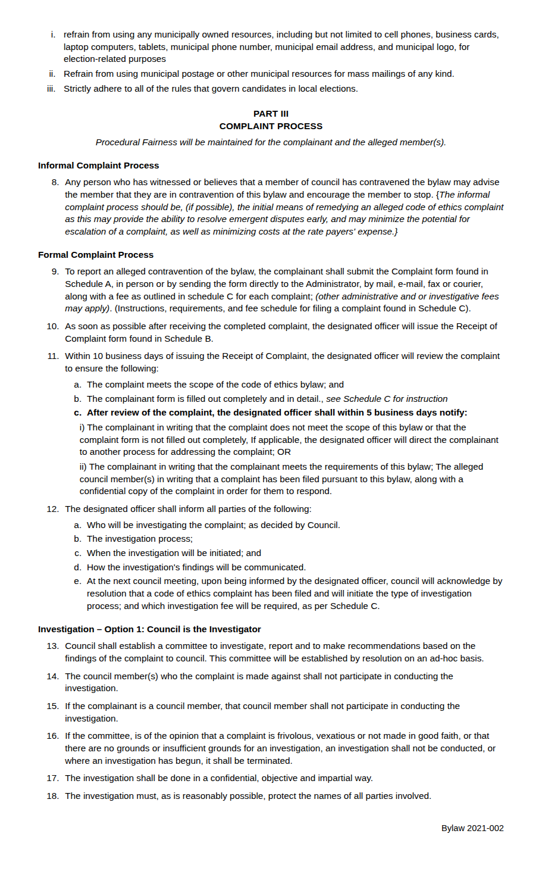refrain from using any municipally owned resources, including but not limited to cell phones, business cards, laptop computers, tablets, municipal phone number, municipal email address, and municipal logo, for election-related purposes
Refrain from using municipal postage or other municipal resources for mass mailings of any kind.
Strictly adhere to all of the rules that govern candidates in local elections.
PART IIICOMPLAINT PROCESS
Procedural Fairness will be maintained for the complainant and the alleged member(s).
Informal Complaint Process
Any person who has witnessed or believes that a member of council has contravened the bylaw may advise the member that they are in contravention of this bylaw and encourage the member to stop. {The informal complaint process should be, (if possible), the initial means of remedying an alleged code of ethics complaint as this may provide the ability to resolve emergent disputes early, and may minimize the potential for escalation of a complaint, as well as minimizing costs at the rate payers' expense.}
Formal Complaint Process
To report an alleged contravention of the bylaw, the complainant shall submit the Complaint form found in Schedule A, in person or by sending the form directly to the Administrator, by mail, e-mail, fax or courier, along with a fee as outlined in schedule C for each complaint; (other administrative and or investigative fees may apply). (Instructions, requirements, and fee schedule for filing a complaint found in Schedule C).
As soon as possible after receiving the completed complaint, the designated officer will issue the Receipt of Complaint form found in Schedule B.
Within 10 business days of issuing the Receipt of Complaint, the designated officer will review the complaint to ensure the following:
The complaint meets the scope of the code of ethics bylaw; and
The complainant form is filled out completely and in detail., see Schedule C for instruction
After review of the complaint, the designated officer shall within 5 business days notify:
i) The complainant in writing that the complaint does not meet the scope of this bylaw or that the complaint form is not filled out completely, If applicable, the designated officer will direct the complainant to another process for addressing the complaint; OR
ii) The complainant in writing that the complainant meets the requirements of this bylaw; The alleged council member(s) in writing that a complaint has been filed pursuant to this bylaw, along with a confidential copy of the complaint in order for them to respond.
The designated officer shall inform all parties of the following:
Who will be investigating the complaint; as decided by Council.
The investigation process;
When the investigation will be initiated; and
How the investigation's findings will be communicated.
At the next council meeting, upon being informed by the designated officer, council will acknowledge by resolution that a code of ethics complaint has been filed and will initiate the type of investigation process; and which investigation fee will be required, as per Schedule C.
Investigation – Option 1: Council is the Investigator
Council shall establish a committee to investigate, report and to make recommendations based on the findings of the complaint to council. This committee will be established by resolution on an ad-hoc basis.
The council member(s) who the complaint is made against shall not participate in conducting the investigation.
If the complainant is a council member, that council member shall not participate in conducting the investigation.
If the committee, is of the opinion that a complaint is frivolous, vexatious or not made in good faith, or that there are no grounds or insufficient grounds for an investigation, an investigation shall not be conducted, or where an investigation has begun, it shall be terminated.
The investigation shall be done in a confidential, objective and impartial way.
The investigation must, as is reasonably possible, protect the names of all parties involved.
Bylaw 2021-002